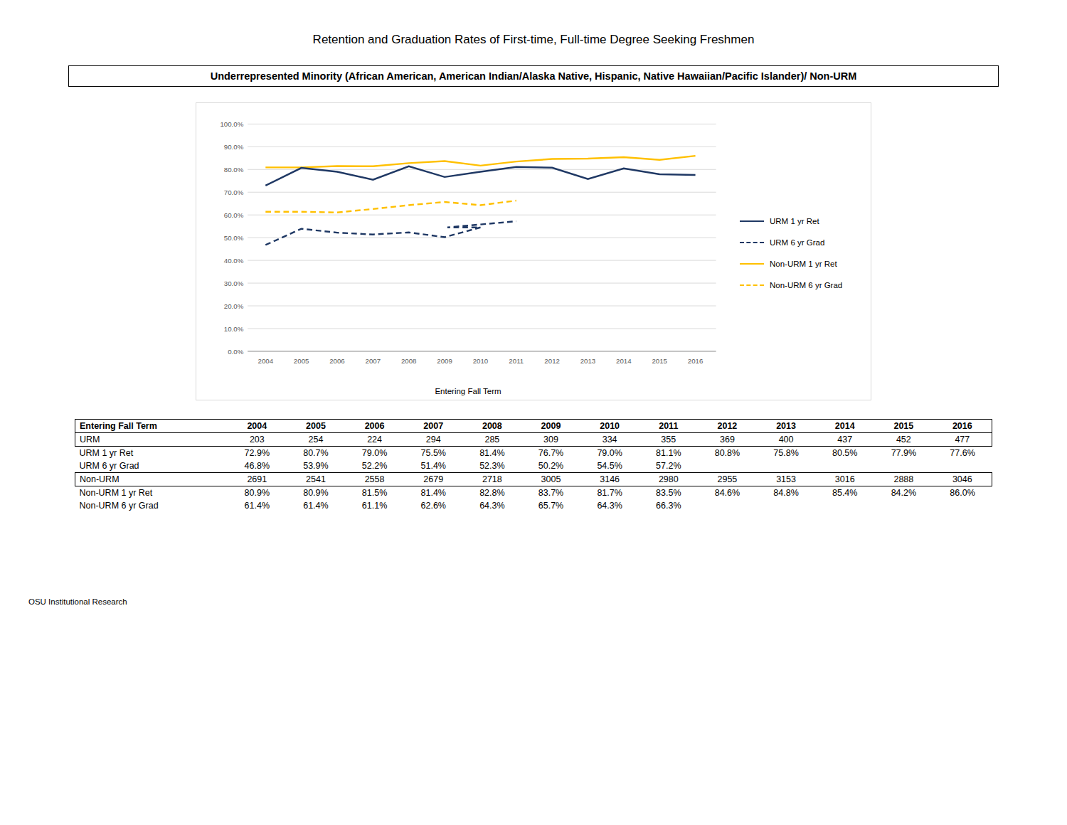Retention and Graduation Rates of First-time, Full-time Degree Seeking Freshmen
Underrepresented Minority (African American, American Indian/Alaska Native, Hispanic, Native Hawaiian/Pacific Islander)/ Non-URM
100.0% 90.0% 80.0% 70.0% 60.0% 50.0% 40.0% 30.0% 20.0% 10.0% 0.0% 2004 2005 2006 2007 2008 2009 2010 2011 2012 2013 2014 2015 2016
Entering Fall Term
URM 1 yr Ret
URM 6 yr Grad
Non-URM 1 yr Ret
Non-URM 6 yr Grad
| Entering Fall Term | 2004 | 2005 | 2006 | 2007 | 2008 | 2009 | 2010 | 2011 | 2012 | 2013 | 2014 | 2015 | 2016 |
| --- | --- | --- | --- | --- | --- | --- | --- | --- | --- | --- | --- | --- | --- |
| URM | 203 | 254 | 224 | 294 | 285 | 309 | 334 | 355 | 369 | 400 | 437 | 452 | 477 |
| URM 1 yr Ret | 72.9% | 80.7% | 79.0% | 75.5% | 81.4% | 76.7% | 79.0% | 81.1% | 80.8% | 75.8% | 80.5% | 77.9% | 77.6% |
| URM 6 yr Grad | 46.8% | 53.9% | 52.2% | 51.4% | 52.3% | 50.2% | 54.5% | 57.2% | | | | | |
| Non-URM | 2691 | 2541 | 2558 | 2679 | 2718 | 3005 | 3146 | 2980 | 2955 | 3153 | 3016 | 2888 | 3046 |
| Non-URM 1 yr Ret | 80.9% | 80.9% | 81.5% | 81.4% | 82.8% | 83.7% | 81.7% | 83.5% | 84.6% | 84.8% | 85.4% | 84.2% | 86.0% |
| Non-URM 6 yr Grad | 61.4% | 61.4% | 61.1% | 62.6% | 64.3% | 65.7% | 64.3% | 66.3% | | | | | |
OSU Institutional Research